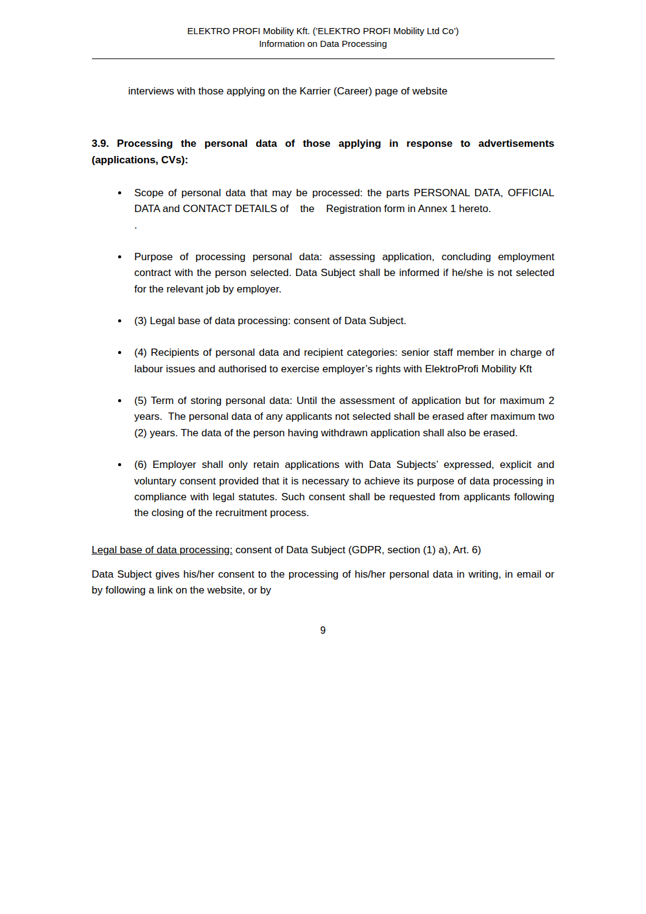ELEKTRO PROFI Mobility Kft. (’ELEKTRO PROFI Mobility Ltd Co’)
Information on Data Processing
interviews with those applying on the Karrier (Career) page of website
3.9. Processing the personal data of those applying in response to advertisements (applications, CVs):
Scope of personal data that may be processed: the parts PERSONAL DATA, OFFICIAL DATA and CONTACT DETAILS of the Registration form in Annex 1 hereto.
.
Purpose of processing personal data: assessing application, concluding employment contract with the person selected. Data Subject shall be informed if he/she is not selected for the relevant job by employer.
(3) Legal base of data processing: consent of Data Subject.
(4) Recipients of personal data and recipient categories: senior staff member in charge of labour issues and authorised to exercise employer’s rights with ElektroProfi Mobility Kft
(5) Term of storing personal data: Until the assessment of application but for maximum 2 years. The personal data of any applicants not selected shall be erased after maximum two (2) years. The data of the person having withdrawn application shall also be erased.
(6) Employer shall only retain applications with Data Subjects’ expressed, explicit and voluntary consent provided that it is necessary to achieve its purpose of data processing in compliance with legal statutes. Such consent shall be requested from applicants following the closing of the recruitment process.
Legal base of data processing: consent of Data Subject (GDPR, section (1) a), Art. 6)
Data Subject gives his/her consent to the processing of his/her personal data in writing, in email or by following a link on the website, or by
9